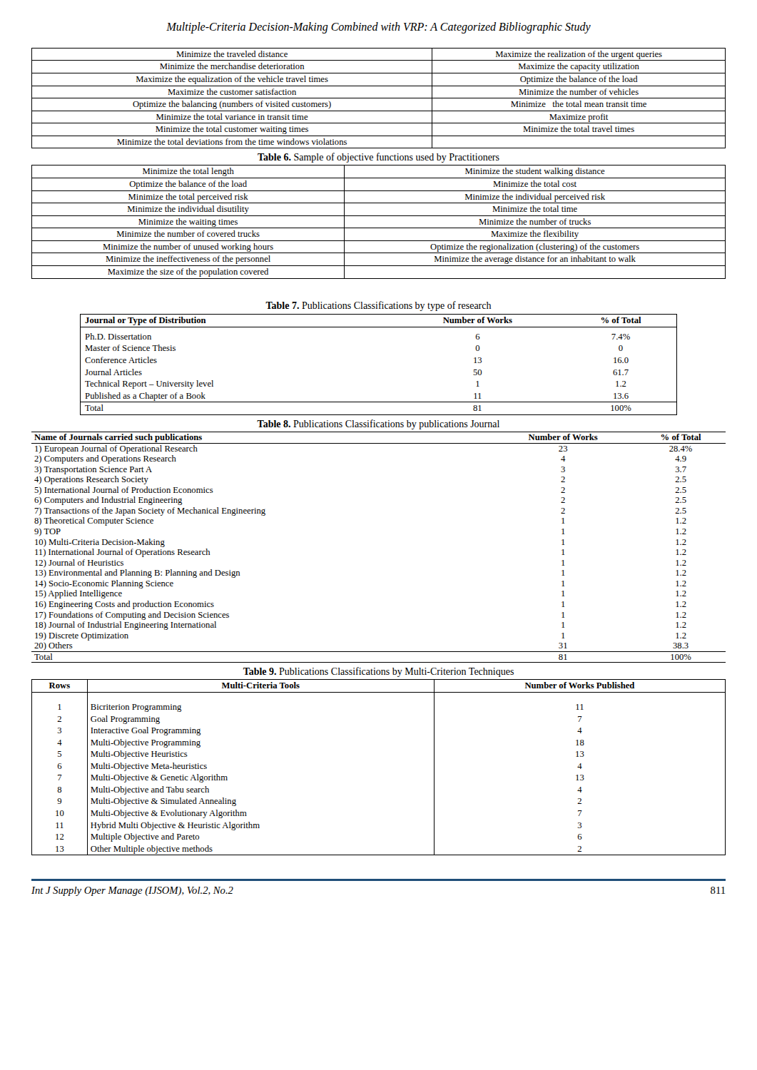Multiple-Criteria Decision-Making Combined with VRP: A Categorized Bibliographic Study
| Minimize the traveled distance | Maximize the realization of the urgent queries |
| Minimize the merchandise deterioration | Maximize the capacity utilization |
| Maximize the equalization of the vehicle travel times | Optimize the balance of the load |
| Maximize the customer satisfaction | Minimize the number of vehicles |
| Optimize the balancing (numbers of visited customers) | Minimize the total mean transit time |
| Minimize the total variance in transit time | Maximize profit |
| Minimize the total customer waiting times | Minimize the total travel times |
| Minimize the total deviations from the time windows violations | |
Table 6. Sample of objective functions used by Practitioners
| Minimize the total length | Minimize the student walking distance |
| Optimize the balance of the load | Minimize the total cost |
| Minimize the total perceived risk | Minimize the individual perceived risk |
| Minimize the individual disutility | Minimize the total time |
| Minimize the waiting times | Minimize the number of trucks |
| Minimize the number of covered trucks | Maximize the flexibility |
| Minimize the number of unused working hours | Optimize the regionalization (clustering) of the customers |
| Minimize the ineffectiveness of the personnel | Minimize the average distance for an inhabitant to walk |
| Maximize the size of the population covered | |
Table 7. Publications Classifications by type of research
| Journal or Type of Distribution | Number of Works | % of Total |
| --- | --- | --- |
| Ph.D. Dissertation | 6 | 7.4% |
| Master of Science Thesis | 0 | 0 |
| Conference Articles | 13 | 16.0 |
| Journal Articles | 50 | 61.7 |
| Technical Report – University level | 1 | 1.2 |
| Published as a Chapter of a Book | 11 | 13.6 |
| Total | 81 | 100% |
Table 8. Publications Classifications by publications Journal
| Name of Journals carried such publications | Number of Works | % of Total |
| --- | --- | --- |
| 1) European Journal of Operational Research | 23 | 28.4% |
| 2) Computers and Operations Research | 4 | 4.9 |
| 3) Transportation Science Part A | 3 | 3.7 |
| 4) Operations Research Society | 2 | 2.5 |
| 5) International Journal of Production Economics | 2 | 2.5 |
| 6) Computers and Industrial Engineering | 2 | 2.5 |
| 7) Transactions of the Japan Society of Mechanical Engineering | 2 | 2.5 |
| 8) Theoretical Computer Science | 1 | 1.2 |
| 9) TOP | 1 | 1.2 |
| 10) Multi-Criteria Decision-Making | 1 | 1.2 |
| 11) International Journal of Operations Research | 1 | 1.2 |
| 12) Journal of Heuristics | 1 | 1.2 |
| 13) Environmental and Planning B: Planning and Design | 1 | 1.2 |
| 14) Socio-Economic Planning Science | 1 | 1.2 |
| 15) Applied Intelligence | 1 | 1.2 |
| 16) Engineering Costs and production Economics | 1 | 1.2 |
| 17) Foundations of Computing and Decision Sciences | 1 | 1.2 |
| 18) Journal of Industrial Engineering International | 1 | 1.2 |
| 19) Discrete Optimization | 1 | 1.2 |
| 20) Others | 31 | 38.3 |
| Total | 81 | 100% |
Table 9. Publications Classifications by Multi-Criterion Techniques
| Rows | Multi-Criteria Tools | Number of Works Published |
| --- | --- | --- |
| 1 | Bicriterion Programming | 11 |
| 2 | Goal Programming | 7 |
| 3 | Interactive Goal Programming | 4 |
| 4 | Multi-Objective Programming | 18 |
| 5 | Multi-Objective Heuristics | 13 |
| 6 | Multi-Objective Meta-heuristics | 4 |
| 7 | Multi-Objective & Genetic Algorithm | 13 |
| 8 | Multi-Objective and Tabu search | 4 |
| 9 | Multi-Objective & Simulated Annealing | 2 |
| 10 | Multi-Objective & Evolutionary Algorithm | 7 |
| 11 | Hybrid Multi Objective & Heuristic Algorithm | 3 |
| 12 | Multiple Objective and Pareto | 6 |
| 13 | Other Multiple objective methods | 2 |
Int J Supply Oper Manage (IJSOM), Vol.2, No.2
811